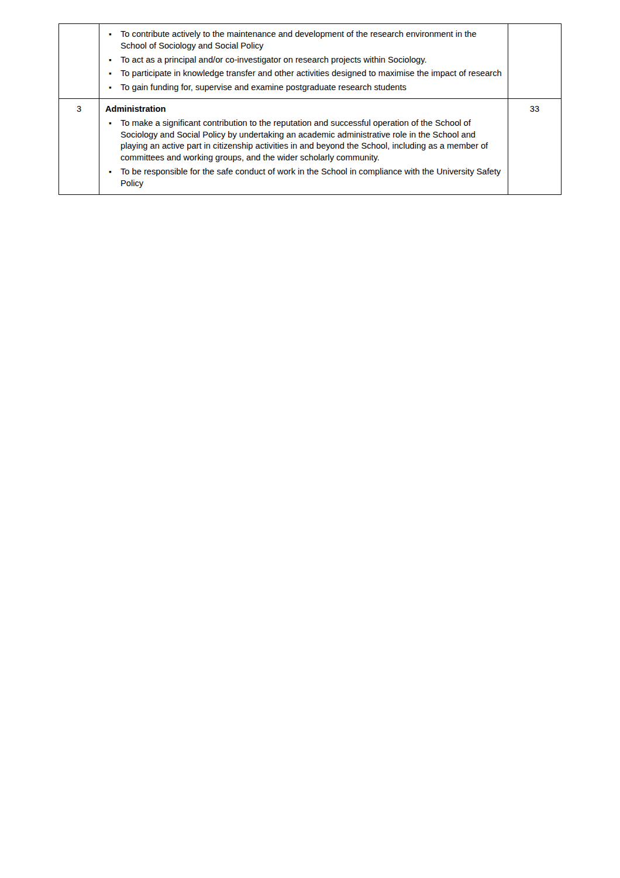| | To contribute actively to the maintenance and development of the research environment in the School of Sociology and Social Policy To act as a principal and/or co-investigator on research projects within Sociology. To participate in knowledge transfer and other activities designed to maximise the impact of research To gain funding for, supervise and examine postgraduate research students | |
| 3 | Administration To make a significant contribution to the reputation and successful operation of the School of Sociology and Social Policy by undertaking an academic administrative role in the School and playing an active part in citizenship activities in and beyond the School, including as a member of committees and working groups, and the wider scholarly community. To be responsible for the safe conduct of work in the School in compliance with the University Safety Policy | 33 |